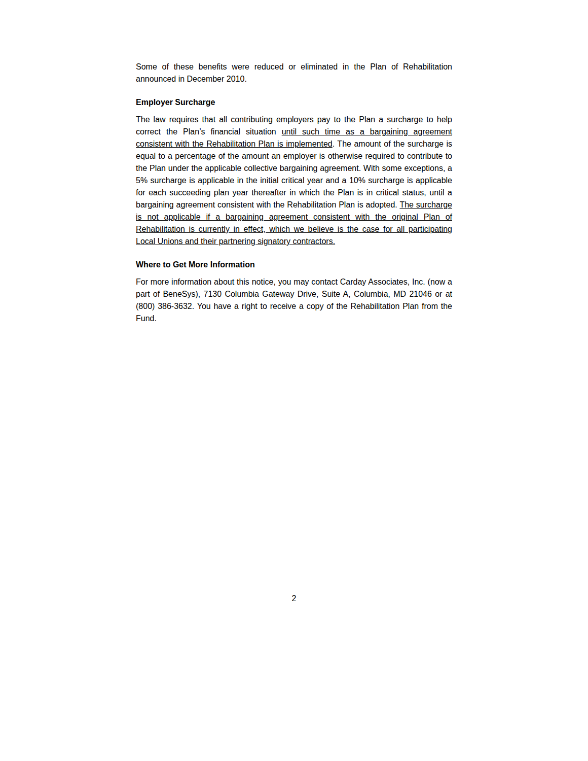Some of these benefits were reduced or eliminated in the Plan of Rehabilitation announced in December 2010.
Employer Surcharge
The law requires that all contributing employers pay to the Plan a surcharge to help correct the Plan’s financial situation until such time as a bargaining agreement consistent with the Rehabilitation Plan is implemented. The amount of the surcharge is equal to a percentage of the amount an employer is otherwise required to contribute to the Plan under the applicable collective bargaining agreement. With some exceptions, a 5% surcharge is applicable in the initial critical year and a 10% surcharge is applicable for each succeeding plan year thereafter in which the Plan is in critical status, until a bargaining agreement consistent with the Rehabilitation Plan is adopted. The surcharge is not applicable if a bargaining agreement consistent with the original Plan of Rehabilitation is currently in effect, which we believe is the case for all participating Local Unions and their partnering signatory contractors.
Where to Get More Information
For more information about this notice, you may contact Carday Associates, Inc. (now a part of BeneSys), 7130 Columbia Gateway Drive, Suite A, Columbia, MD 21046 or at (800) 386-3632. You have a right to receive a copy of the Rehabilitation Plan from the Fund.
2